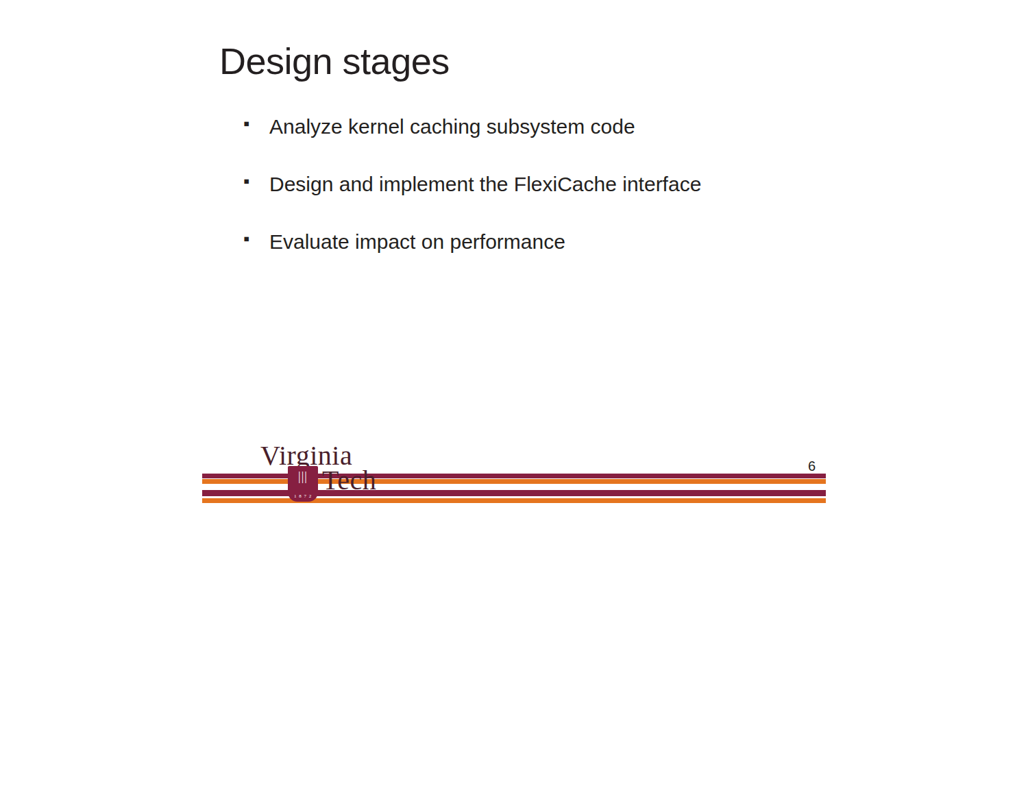Design stages
Analyze kernel caching subsystem code
Design and implement the FlexiCache interface
Evaluate impact on performance
Virginia
|||
1 8 7 2
Tech
6